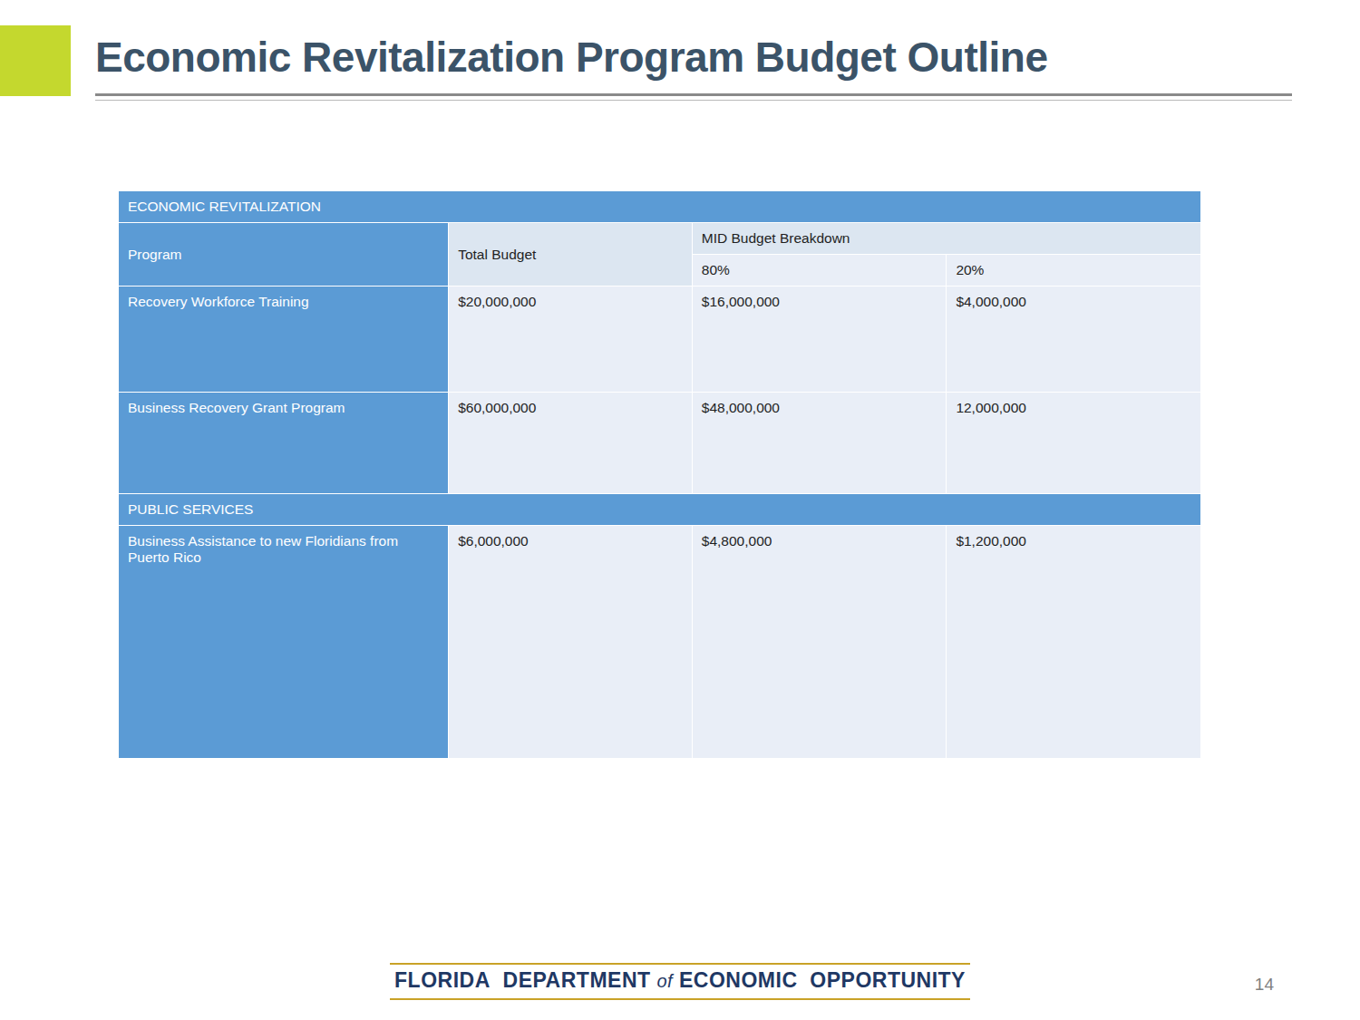Economic Revitalization Program Budget Outline
| ECONOMIC REVITALIZATION |
| Program | Total Budget | MID Budget Breakdown |
| 80% | 20% |
| Recovery Workforce Training | $20,000,000 | $16,000,000 | $4,000,000 |
| Business Recovery Grant Program | $60,000,000 | $48,000,000 | 12,000,000 |
| PUBLIC SERVICES |
| Business Assistance to new Floridians from Puerto Rico | $6,000,000 | $4,800,000 | $1,200,000 |
FLORIDA DEPARTMENT of ECONOMIC OPPORTUNITY
14